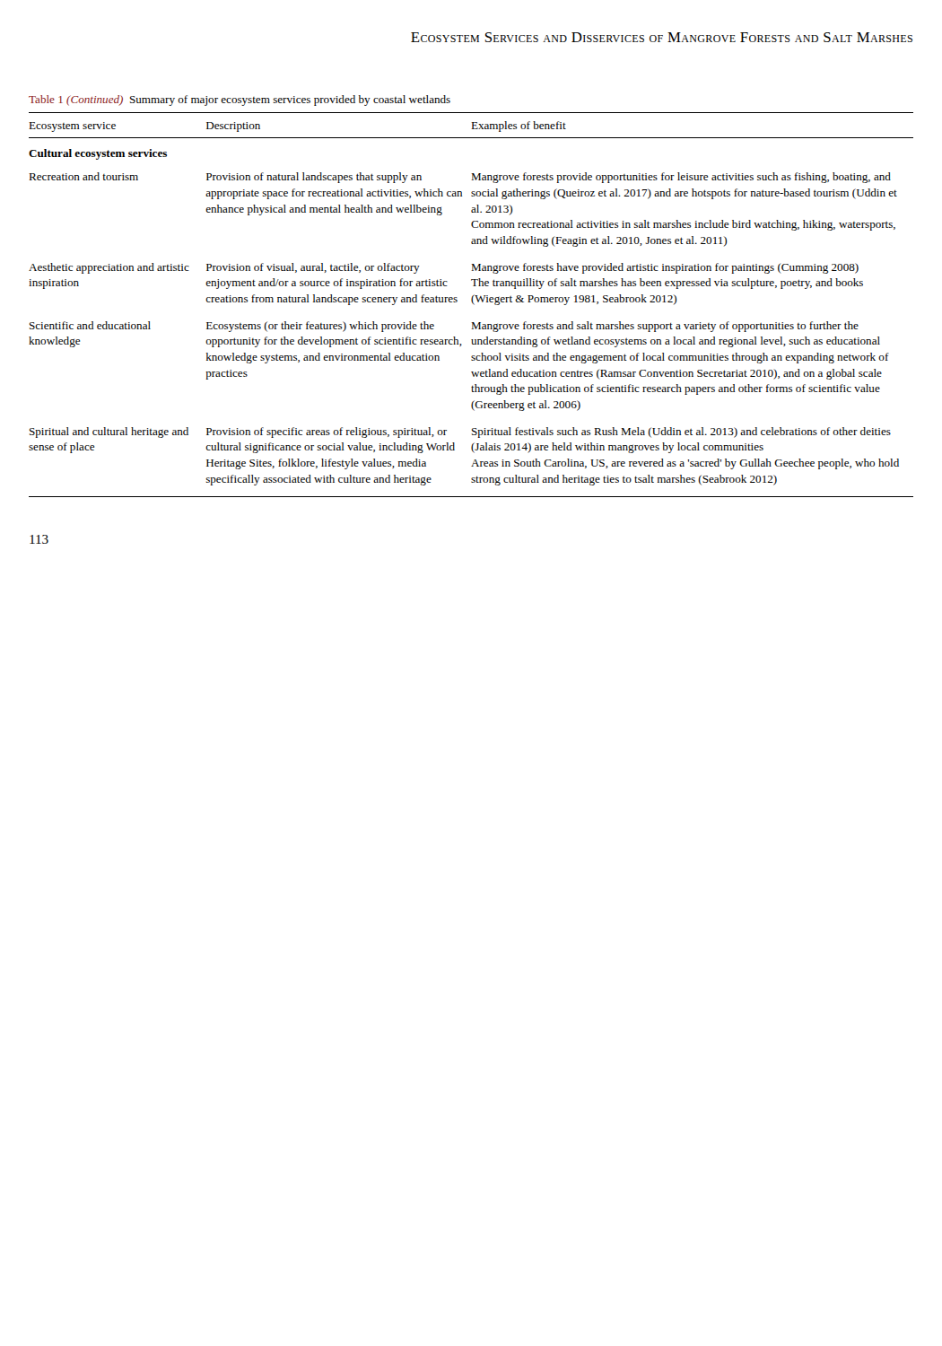Ecosystem Services and Disservices of Mangrove Forests and Salt Marshes
Table 1 (Continued) Summary of major ecosystem services provided by coastal wetlands
| Ecosystem service | Description | Examples of benefit |
| --- | --- | --- |
| Cultural ecosystem services |
| Recreation and tourism | Provision of natural landscapes that supply an appropriate space for recreational activities, which can enhance physical and mental health and wellbeing | Mangrove forests provide opportunities for leisure activities such as fishing, boating, and social gatherings (Queiroz et al. 2017) and are hotspots for nature-based tourism (Uddin et al. 2013) Common recreational activities in salt marshes include bird watching, hiking, watersports, and wildfowling (Feagin et al. 2010, Jones et al. 2011) |
| Aesthetic appreciation and artistic inspiration | Provision of visual, aural, tactile, or olfactory enjoyment and/or a source of inspiration for artistic creations from natural landscape scenery and features | Mangrove forests have provided artistic inspiration for paintings (Cumming 2008) The tranquillity of salt marshes has been expressed via sculpture, poetry, and books (Wiegert & Pomeroy 1981, Seabrook 2012) |
| Scientific and educational knowledge | Ecosystems (or their features) which provide the opportunity for the development of scientific research, knowledge systems, and environmental education practices | Mangrove forests and salt marshes support a variety of opportunities to further the understanding of wetland ecosystems on a local and regional level, such as educational school visits and the engagement of local communities through an expanding network of wetland education centres (Ramsar Convention Secretariat 2010), and on a global scale through the publication of scientific research papers and other forms of scientific value (Greenberg et al. 2006) |
| Spiritual and cultural heritage and sense of place | Provision of specific areas of religious, spiritual, or cultural significance or social value, including World Heritage Sites, folklore, lifestyle values, media specifically associated with culture and heritage | Spiritual festivals such as Rush Mela (Uddin et al. 2013) and celebrations of other deities (Jalais 2014) are held within mangroves by local communities Areas in South Carolina, US, are revered as a 'sacred' by Gullah Geechee people, who hold strong cultural and heritage ties to tsalt marshes (Seabrook 2012) |
113